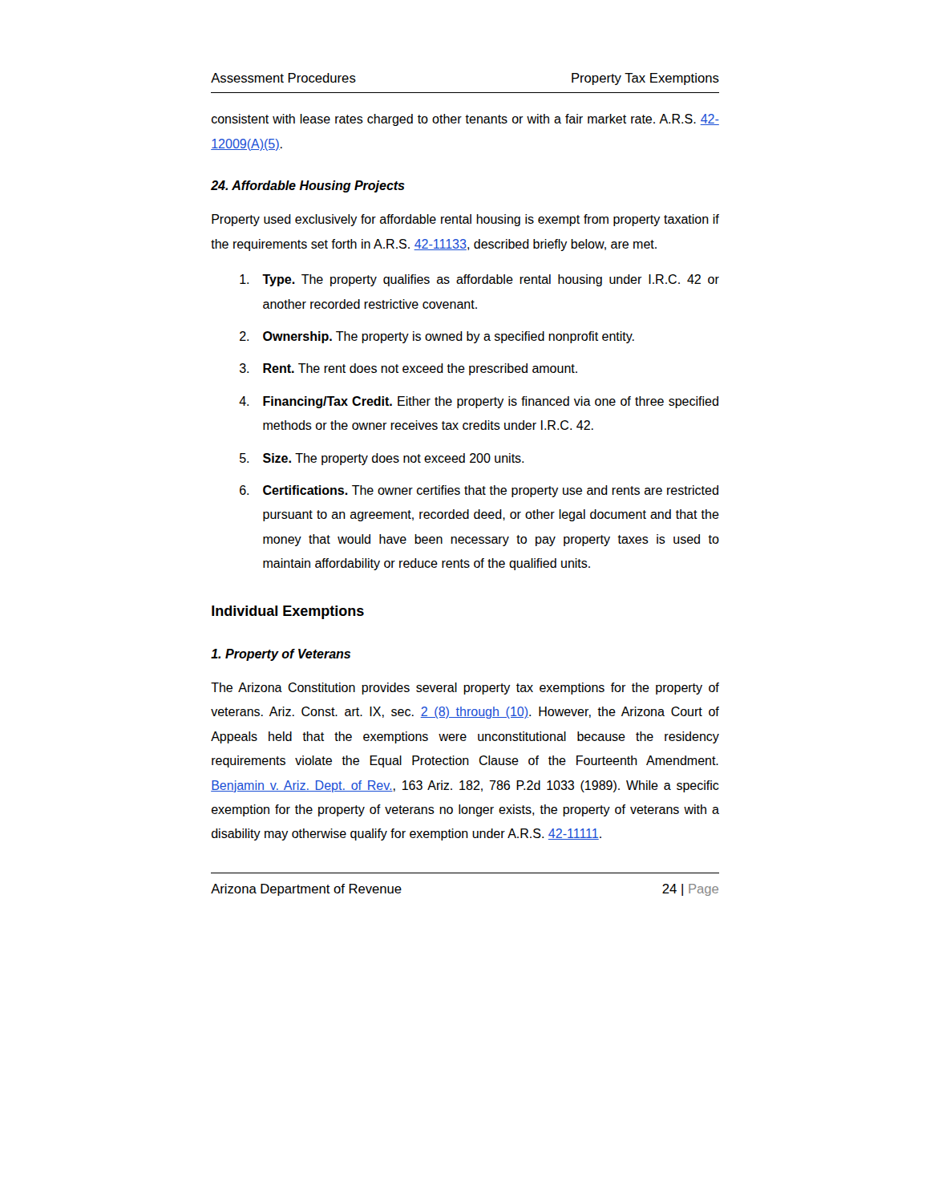Assessment Procedures
Property Tax Exemptions
consistent with lease rates charged to other tenants or with a fair market rate. A.R.S. 42-12009(A)(5).
24. Affordable Housing Projects
Property used exclusively for affordable rental housing is exempt from property taxation if the requirements set forth in A.R.S. 42-11133, described briefly below, are met.
Type. The property qualifies as affordable rental housing under I.R.C. 42 or another recorded restrictive covenant.
Ownership. The property is owned by a specified nonprofit entity.
Rent. The rent does not exceed the prescribed amount.
Financing/Tax Credit. Either the property is financed via one of three specified methods or the owner receives tax credits under I.R.C. 42.
Size. The property does not exceed 200 units.
Certifications. The owner certifies that the property use and rents are restricted pursuant to an agreement, recorded deed, or other legal document and that the money that would have been necessary to pay property taxes is used to maintain affordability or reduce rents of the qualified units.
Individual Exemptions
1. Property of Veterans
The Arizona Constitution provides several property tax exemptions for the property of veterans. Ariz. Const. art. IX, sec. 2 (8) through (10). However, the Arizona Court of Appeals held that the exemptions were unconstitutional because the residency requirements violate the Equal Protection Clause of the Fourteenth Amendment. Benjamin v. Ariz. Dept. of Rev., 163 Ariz. 182, 786 P.2d 1033 (1989). While a specific exemption for the property of veterans no longer exists, the property of veterans with a disability may otherwise qualify for exemption under A.R.S. 42-11111.
Arizona Department of Revenue
24 | Page